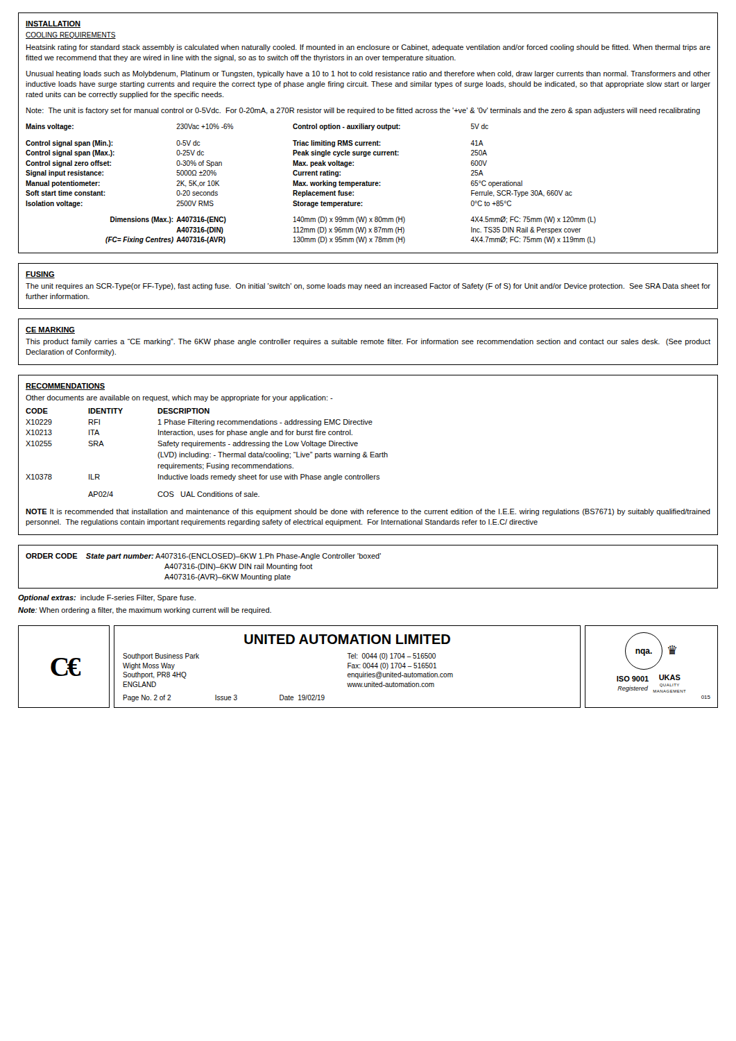Installation
COOLING REQUIREMENTS
Heatsink rating for standard stack assembly is calculated when naturally cooled. If mounted in an enclosure or Cabinet, adequate ventilation and/or forced cooling should be fitted. When thermal trips are fitted we recommend that they are wired in line with the signal, so as to switch off the thyristors in an over temperature situation.
Unusual heating loads such as Molybdenum, Platinum or Tungsten, typically have a 10 to 1 hot to cold resistance ratio and therefore when cold, draw larger currents than normal. Transformers and other inductive loads have surge starting currents and require the correct type of phase angle firing circuit. These and similar types of surge loads, should be indicated, so that appropriate slow start or larger rated units can be correctly supplied for the specific needs.
Note: The unit is factory set for manual control or 0-5Vdc. For 0-20mA, a 270R resistor will be required to be fitted across the '+ve' & '0v' terminals and the zero & span adjusters will need recalibrating
| Mains voltage: | 230Vac +10% -6% | Control option - auxiliary output: | 5V dc |
| Control signal span (Min.): | 0-5V dc | Triac limiting RMS current: | 41A |
| Control signal span (Max.): | 0-25V dc | Peak single cycle surge current: | 250A |
| Control signal zero offset: | 0-30% of Span | Max. peak voltage: | 600V |
| Signal input resistance: | 5000Ω ±20% | Current rating: | 25A |
| Manual potentiometer: | 2K, 5K,or 10K | Max. working temperature: | 65°C operational |
| Soft start time constant: | 0-20 seconds | Replacement fuse: | Ferrule, SCR-Type 30A, 660V ac |
| Isolation voltage: | 2500V RMS | Storage temperature: | 0°C to +85°C |
| Dimensions (Max.): | A407316-(ENC) | 140mm (D) x 99mm (W) x 80mm (H) | 4X4.5mmØ; FC: 75mm (W) x 120mm (L) |
| | A407316-(DIN) | 112mm (D) x 96mm (W) x 87mm (H) | Inc. TS35 DIN Rail & Perspex cover |
| (FC= Fixing Centres) | A407316-(AVR) | 130mm (D) x 95mm (W) x 78mm (H) | 4X4.7mmØ; FC: 75mm (W) x 119mm (L) |
Fusing
The unit requires an SCR-Type(or FF-Type), fast acting fuse. On initial 'switch' on, some loads may need an increased Factor of Safety (F of S) for Unit and/or Device protection. See SRA Data sheet for further information.
CE Marking
This product family carries a “CE marking”. The 6KW phase angle controller requires a suitable remote filter. For information see recommendation section and contact our sales desk. (See product Declaration of Conformity).
Recommendations
Other documents are available on request, which may be appropriate for your application: -
| CODE | IDENTITY | DESCRIPTION |
| X10229 | RFI | 1 Phase Filtering recommendations - addressing EMC Directive |
| X10213 | ITA | Interaction, uses for phase angle and for burst fire control. |
| X10255 | SRA | Safety requirements - addressing the Low Voltage Directive |
| | | (LVD) including: - Thermal data/cooling; “Live” parts warning & Earth |
| | | requirements; Fusing recommendations. |
| X10378 | ILR | Inductive loads remedy sheet for use with Phase angle controllers |
| | AP02/4 | COS UAL Conditions of sale. |
NOTE It is recommended that installation and maintenance of this equipment should be done with reference to the current edition of the I.E.E. wiring regulations (BS7671) by suitably qualified/trained personnel. The regulations contain important requirements regarding safety of electrical equipment. For International Standards refer to I.E.C/ directive
ORDER CODE State part number: A407316-(ENCLOSED)–6KW 1.Ph Phase-Angle Controller 'boxed'
A407316-(DIN)–6KW DIN rail Mounting foot
A407316-(AVR)–6KW Mounting plate
Optional extras: include F-series Filter, Spare fuse.
Note: When ordering a filter, the maximum working current will be required.
C€
UNITED AUTOMATION LIMITED
| Southport Business Park | Tel: 0044 (0) 1704 – 516500 |
| Wight Moss Way | Fax: 0044 (0) 1704 – 516501 |
| Southport, PR8 4HQ | enquiries@united-automation.com |
| ENGLAND | www.united-automation.com |
Page No. 2 of 2 Issue 3 Date 19/02/19
nqa.
♛
ISO 9001
Registered
UKAS
QUALITY
MANAGEMENT
015